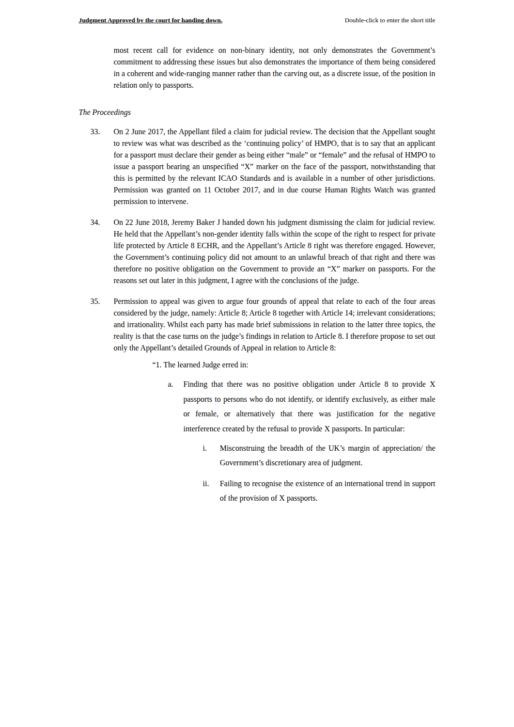Judgment Approved by the court for handing down. Double-click to enter the short title
most recent call for evidence on non-binary identity, not only demonstrates the Government’s commitment to addressing these issues but also demonstrates the importance of them being considered in a coherent and wide-ranging manner rather than the carving out, as a discrete issue, of the position in relation only to passports.
The Proceedings
On 2 June 2017, the Appellant filed a claim for judicial review. The decision that the Appellant sought to review was what was described as the ‘continuing policy’ of HMPO, that is to say that an applicant for a passport must declare their gender as being either “male” or “female” and the refusal of HMPO to issue a passport bearing an unspecified “X” marker on the face of the passport, notwithstanding that this is permitted by the relevant ICAO Standards and is available in a number of other jurisdictions. Permission was granted on 11 October 2017, and in due course Human Rights Watch was granted permission to intervene.
On 22 June 2018, Jeremy Baker J handed down his judgment dismissing the claim for judicial review. He held that the Appellant’s non-gender identity falls within the scope of the right to respect for private life protected by Article 8 ECHR, and the Appellant’s Article 8 right was therefore engaged. However, the Government’s continuing policy did not amount to an unlawful breach of that right and there was therefore no positive obligation on the Government to provide an “X” marker on passports. For the reasons set out later in this judgment, I agree with the conclusions of the judge.
Permission to appeal was given to argue four grounds of appeal that relate to each of the four areas considered by the judge, namely: Article 8; Article 8 together with Article 14; irrelevant considerations; and irrationality. Whilst each party has made brief submissions in relation to the latter three topics, the reality is that the case turns on the judge’s findings in relation to Article 8. I therefore propose to set out only the Appellant’s detailed Grounds of Appeal in relation to Article 8:
“1. The learned Judge erred in:
Finding that there was no positive obligation under Article 8 to provide X passports to persons who do not identify, or identify exclusively, as either male or female, or alternatively that there was justification for the negative interference created by the refusal to provide X passports. In particular:
Misconstruing the breadth of the UK’s margin of appreciation/ the Government’s discretionary area of judgment.
Failing to recognise the existence of an international trend in support of the provision of X passports.